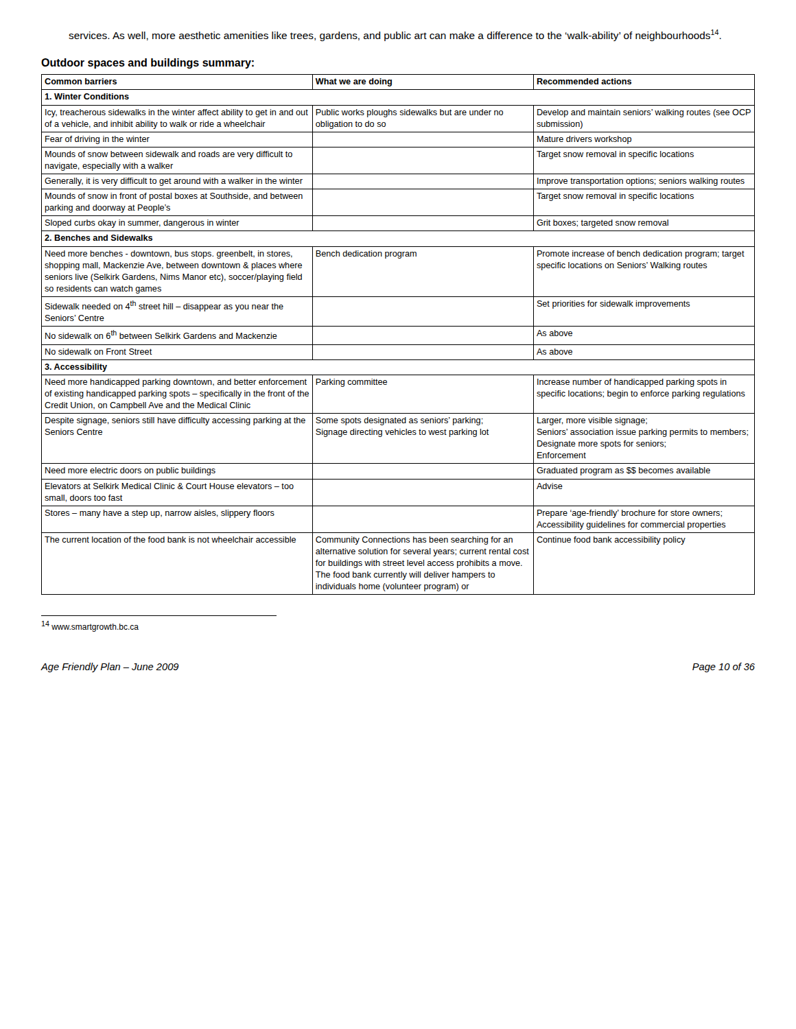services. As well, more aesthetic amenities like trees, gardens, and public art can make a difference to the ‘walk-ability’ of neighbourhoods14.
Outdoor spaces and buildings summary:
| Common barriers | What we are doing | Recommended actions |
| --- | --- | --- |
| 1. Winter Conditions |
| Icy, treacherous sidewalks in the winter affect ability to get in and out of a vehicle, and inhibit ability to walk or ride a wheelchair | Public works ploughs sidewalks but are under no obligation to do so | Develop and maintain seniors’ walking routes (see OCP submission) |
| Fear of driving in the winter | | Mature drivers workshop |
| Mounds of snow between sidewalk and roads are very difficult to navigate, especially with a walker | | Target snow removal in specific locations |
| Generally, it is very difficult to get around with a walker in the winter | | Improve transportation options; seniors walking routes |
| Mounds of snow in front of postal boxes at Southside, and between parking and doorway at People’s | | Target snow removal in specific locations |
| Sloped curbs okay in summer, dangerous in winter | | Grit boxes; targeted snow removal |
| 2. Benches and Sidewalks |
| Need more benches - downtown, bus stops. greenbelt, in stores, shopping mall, Mackenzie Ave, between downtown & places where seniors live (Selkirk Gardens, Nims Manor etc), soccer/playing field so residents can watch games | Bench dedication program | Promote increase of bench dedication program; target specific locations on Seniors’ Walking routes |
| Sidewalk needed on 4 th street hill – disappear as you near the Seniors’ Centre | | Set priorities for sidewalk improvements |
| No sidewalk on 6 th between Selkirk Gardens and Mackenzie | | As above |
| No sidewalk on Front Street | | As above |
| 3. Accessibility |
| Need more handicapped parking downtown, and better enforcement of existing handicapped parking spots – specifically in the front of the Credit Union, on Campbell Ave and the Medical Clinic | Parking committee | Increase number of handicapped parking spots in specific locations; begin to enforce parking regulations |
| Despite signage, seniors still have difficulty accessing parking at the Seniors Centre | Some spots designated as seniors’ parking; Signage directing vehicles to west parking lot | Larger, more visible signage; Seniors’ association issue parking permits to members; Designate more spots for seniors; Enforcement |
| Need more electric doors on public buildings | | Graduated program as $$ becomes available |
| Elevators at Selkirk Medical Clinic & Court House elevators – too small, doors too fast | | Advise |
| Stores – many have a step up, narrow aisles, slippery floors | | Prepare ‘age-friendly’ brochure for store owners; Accessibility guidelines for commercial properties |
| The current location of the food bank is not wheelchair accessible | Community Connections has been searching for an alternative solution for several years; current rental cost for buildings with street level access prohibits a move. The food bank currently will deliver hampers to individuals home (volunteer program) or | Continue food bank accessibility policy |
14 www.smartgrowth.bc.ca
Age Friendly Plan – June 2009 Page 10 of 36